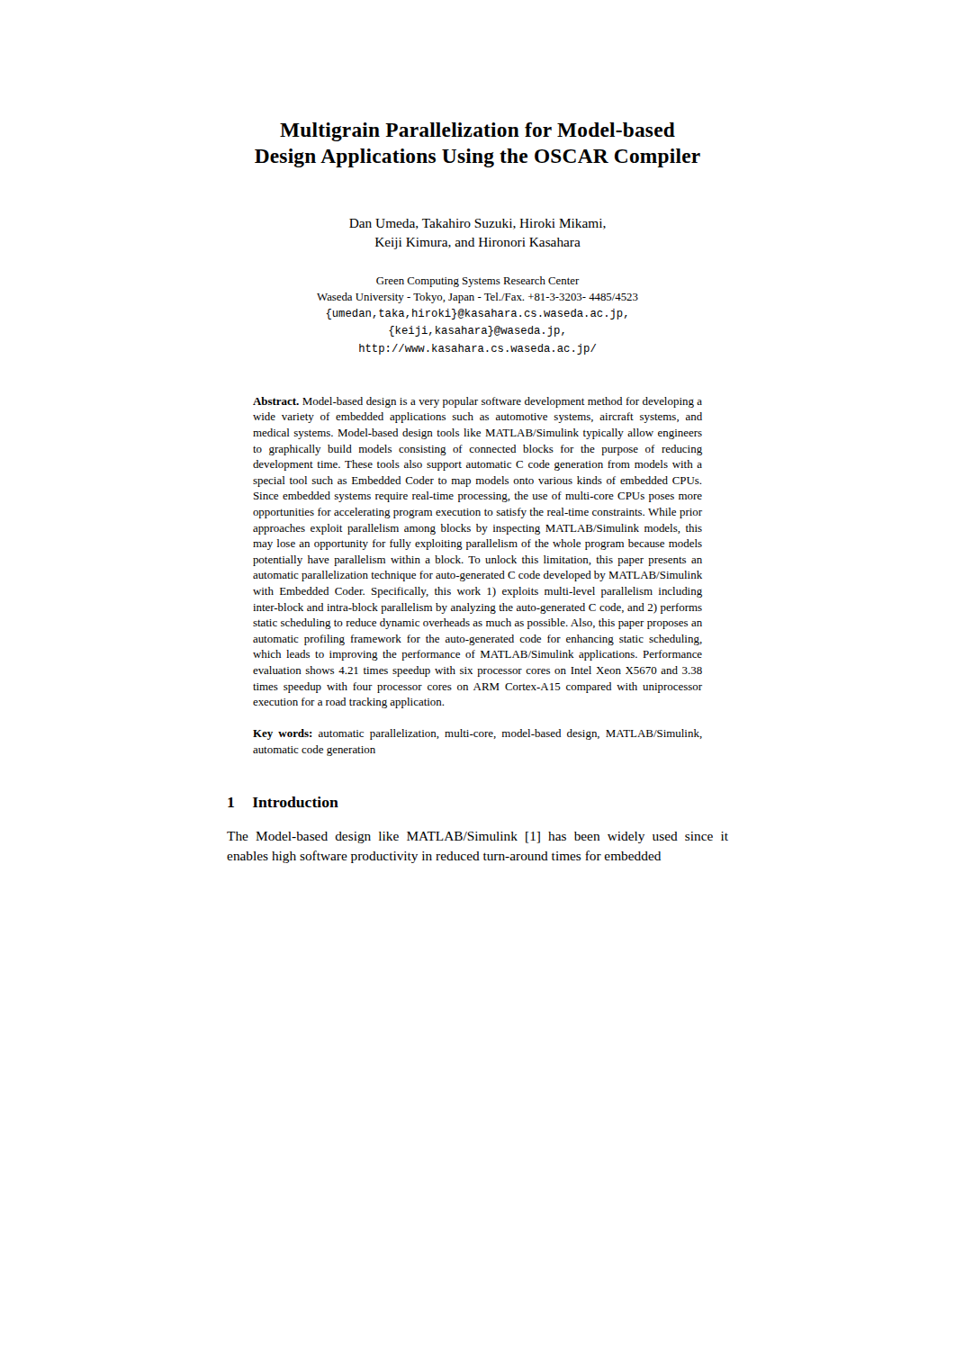Multigrain Parallelization for Model-based
Design Applications Using the OSCAR Compiler
Dan Umeda, Takahiro Suzuki, Hiroki Mikami,
Keiji Kimura, and Hironori Kasahara
Green Computing Systems Research Center
Waseda University - Tokyo, Japan - Tel./Fax. +81-3-3203- 4485/4523
{umedan,taka,hiroki}@kasahara.cs.waseda.ac.jp,
{keiji,kasahara}@waseda.jp,
http://www.kasahara.cs.waseda.ac.jp/
Abstract. Model-based design is a very popular software development method for developing a wide variety of embedded applications such as automotive systems, aircraft systems, and medical systems. Model-based design tools like MATLAB/Simulink typically allow engineers to graphically build models consisting of connected blocks for the purpose of reducing development time. These tools also support automatic C code generation from models with a special tool such as Embedded Coder to map models onto various kinds of embedded CPUs. Since embedded systems require real-time processing, the use of multi-core CPUs poses more opportunities for accelerating program execution to satisfy the real-time constraints. While prior approaches exploit parallelism among blocks by inspecting MATLAB/Simulink models, this may lose an opportunity for fully exploiting parallelism of the whole program because models potentially have parallelism within a block. To unlock this limitation, this paper presents an automatic parallelization technique for auto-generated C code developed by MATLAB/Simulink with Embedded Coder. Specifically, this work 1) exploits multi-level parallelism including inter-block and intra-block parallelism by analyzing the auto-generated C code, and 2) performs static scheduling to reduce dynamic overheads as much as possible. Also, this paper proposes an automatic profiling framework for the auto-generated code for enhancing static scheduling, which leads to improving the performance of MATLAB/Simulink applications. Performance evaluation shows 4.21 times speedup with six processor cores on Intel Xeon X5670 and 3.38 times speedup with four processor cores on ARM Cortex-A15 compared with uniprocessor execution for a road tracking application.
Key words: automatic parallelization, multi-core, model-based design, MATLAB/Simulink, automatic code generation
1 Introduction
The Model-based design like MATLAB/Simulink [1] has been widely used since it enables high software productivity in reduced turn-around times for embedded